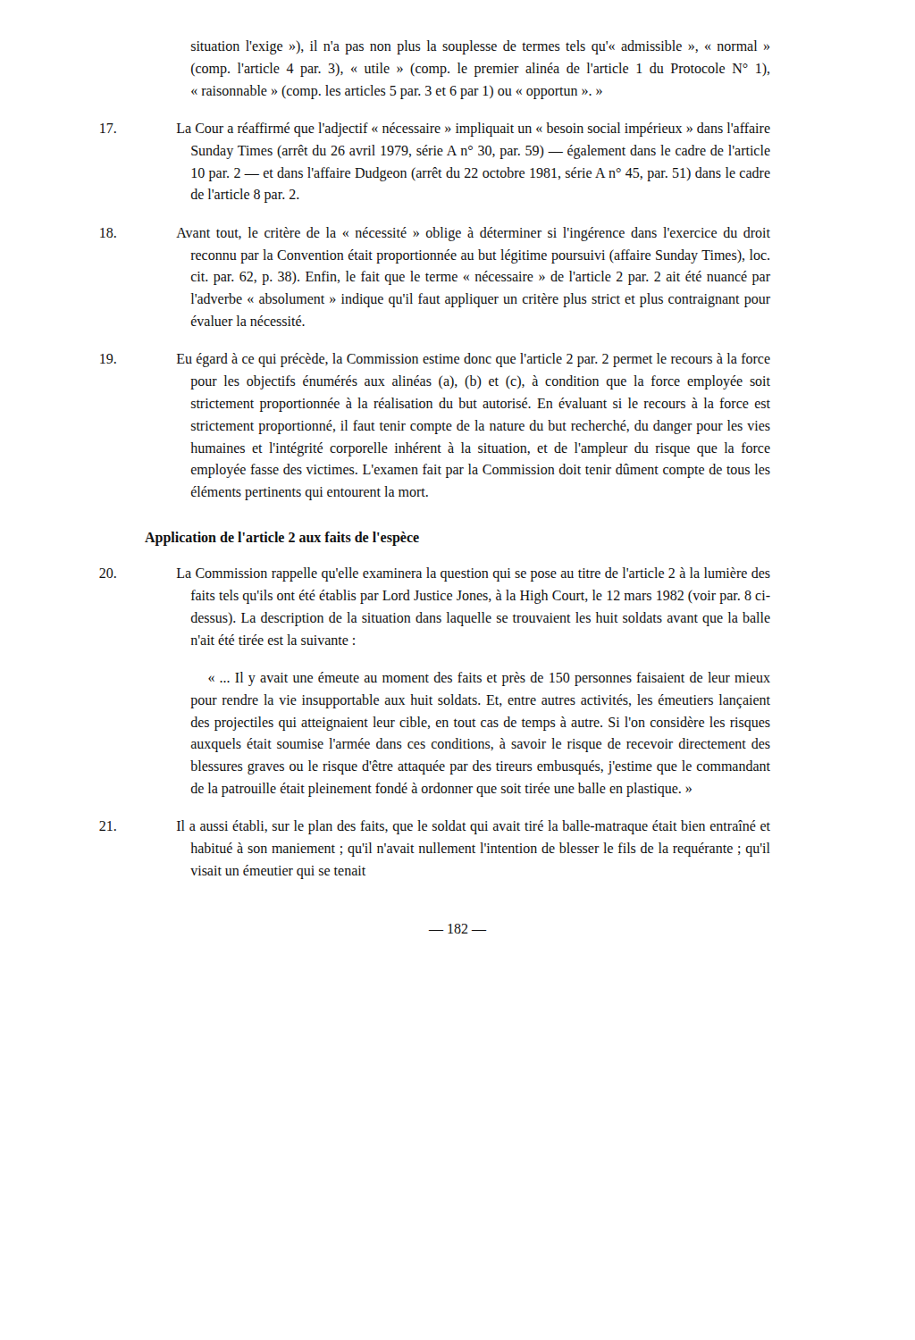situation l'exige »), il n'a pas non plus la souplesse de termes tels qu'« admissible », « normal » (comp. l'article 4 par. 3), « utile » (comp. le premier alinéa de l'article 1 du Protocole N° 1), « raisonnable » (comp. les articles 5 par. 3 et 6 par 1) ou « opportun ». »
17. La Cour a réaffirmé que l'adjectif « nécessaire » impliquait un « besoin social impérieux » dans l'affaire Sunday Times (arrêt du 26 avril 1979, série A n° 30, par. 59) — également dans le cadre de l'article 10 par. 2 — et dans l'affaire Dudgeon (arrêt du 22 octobre 1981, série A n° 45, par. 51) dans le cadre de l'article 8 par. 2.
18. Avant tout, le critère de la « nécessité » oblige à déterminer si l'ingérence dans l'exercice du droit reconnu par la Convention était proportionnée au but légitime poursuivi (affaire Sunday Times), loc. cit. par. 62, p. 38). Enfin, le fait que le terme « nécessaire » de l'article 2 par. 2 ait été nuancé par l'adverbe « absolument » indique qu'il faut appliquer un critère plus strict et plus contraignant pour évaluer la nécessité.
19. Eu égard à ce qui précède, la Commission estime donc que l'article 2 par. 2 permet le recours à la force pour les objectifs énumérés aux alinéas (a), (b) et (c), à condition que la force employée soit strictement proportionnée à la réalisation du but autorisé. En évaluant si le recours à la force est strictement proportionné, il faut tenir compte de la nature du but recherché, du danger pour les vies humaines et l'intégrité corporelle inhérent à la situation, et de l'ampleur du risque que la force employée fasse des victimes. L'examen fait par la Commission doit tenir dûment compte de tous les éléments pertinents qui entourent la mort.
Application de l'article 2 aux faits de l'espèce
20. La Commission rappelle qu'elle examinera la question qui se pose au titre de l'article 2 à la lumière des faits tels qu'ils ont été établis par Lord Justice Jones, à la High Court, le 12 mars 1982 (voir par. 8 ci-dessus). La description de la situation dans laquelle se trouvaient les huit soldats avant que la balle n'ait été tirée est la suivante :
« ... Il y avait une émeute au moment des faits et près de 150 personnes faisaient de leur mieux pour rendre la vie insupportable aux huit soldats. Et, entre autres activités, les émeutiers lançaient des projectiles qui atteignaient leur cible, en tout cas de temps à autre. Si l'on considère les risques auxquels était soumise l'armée dans ces conditions, à savoir le risque de recevoir directement des blessures graves ou le risque d'être attaquée par des tireurs embusqués, j'estime que le commandant de la patrouille était pleinement fondé à ordonner que soit tirée une balle en plastique. »
21. Il a aussi établi, sur le plan des faits, que le soldat qui avait tiré la balle-matraque était bien entraîné et habitué à son maniement ; qu'il n'avait nullement l'intention de blesser le fils de la requérante ; qu'il visait un émeutier qui se tenait
— 182 —